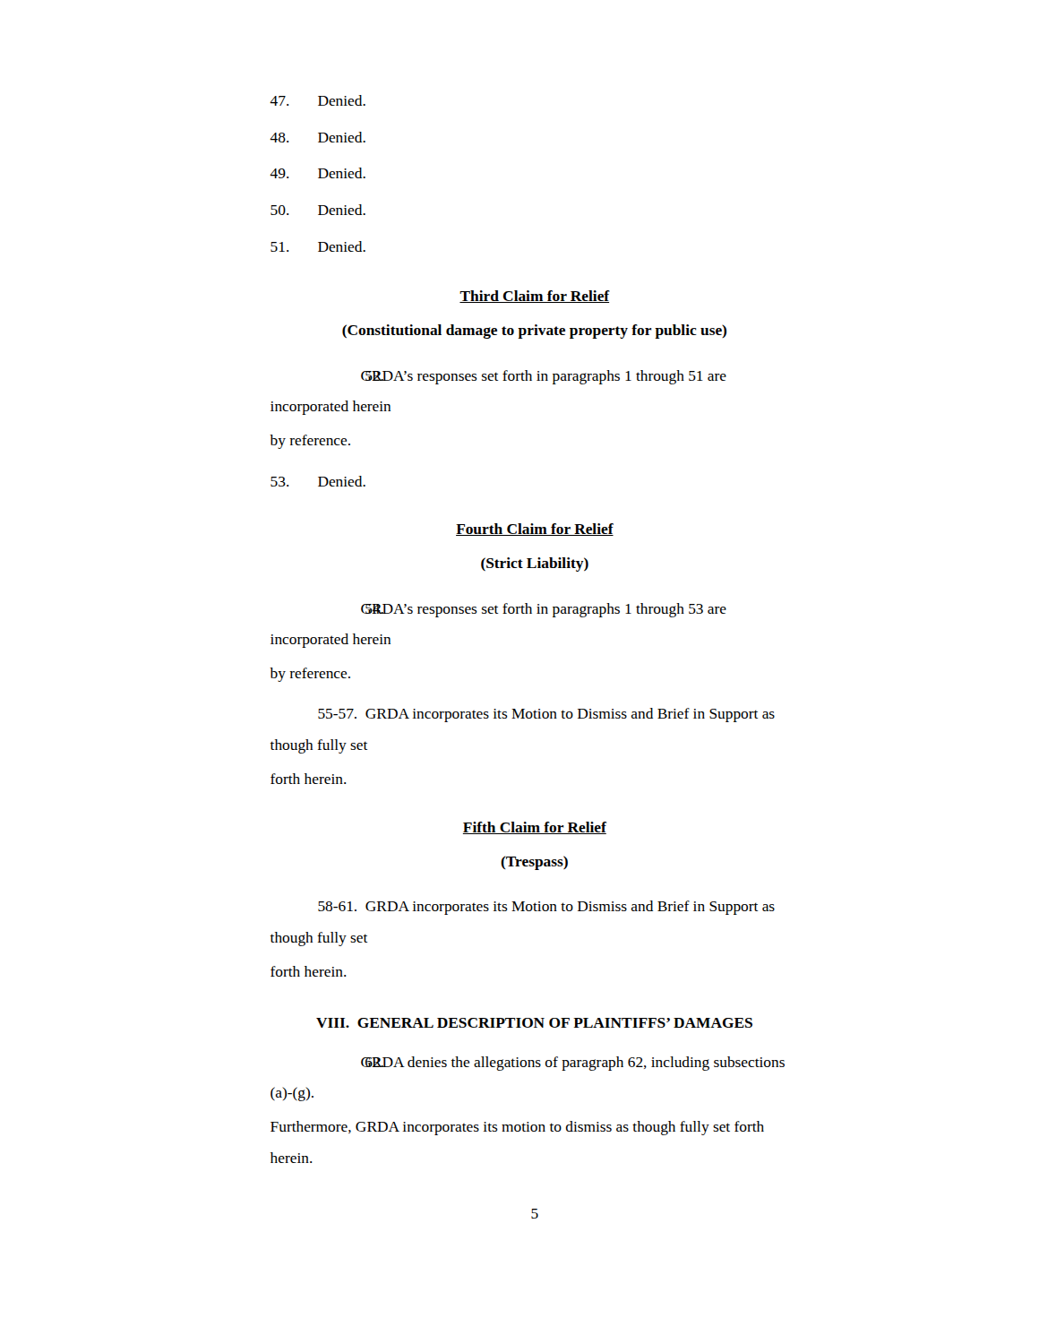47. Denied.
48. Denied.
49. Denied.
50. Denied.
51. Denied.
Third Claim for Relief
(Constitutional damage to private property for public use)
52. GRDA’s responses set forth in paragraphs 1 through 51 are incorporated herein
by reference.
53. Denied.
Fourth Claim for Relief
(Strict Liability)
54. GRDA’s responses set forth in paragraphs 1 through 53 are incorporated herein
by reference.
55-57. GRDA incorporates its Motion to Dismiss and Brief in Support as though fully set
forth herein.
Fifth Claim for Relief
(Trespass)
58-61. GRDA incorporates its Motion to Dismiss and Brief in Support as though fully set
forth herein.
VIII. GENERAL DESCRIPTION OF PLAINTIFFS’ DAMAGES
62. GRDA denies the allegations of paragraph 62, including subsections (a)-(g).
Furthermore, GRDA incorporates its motion to dismiss as though fully set forth herein.
5